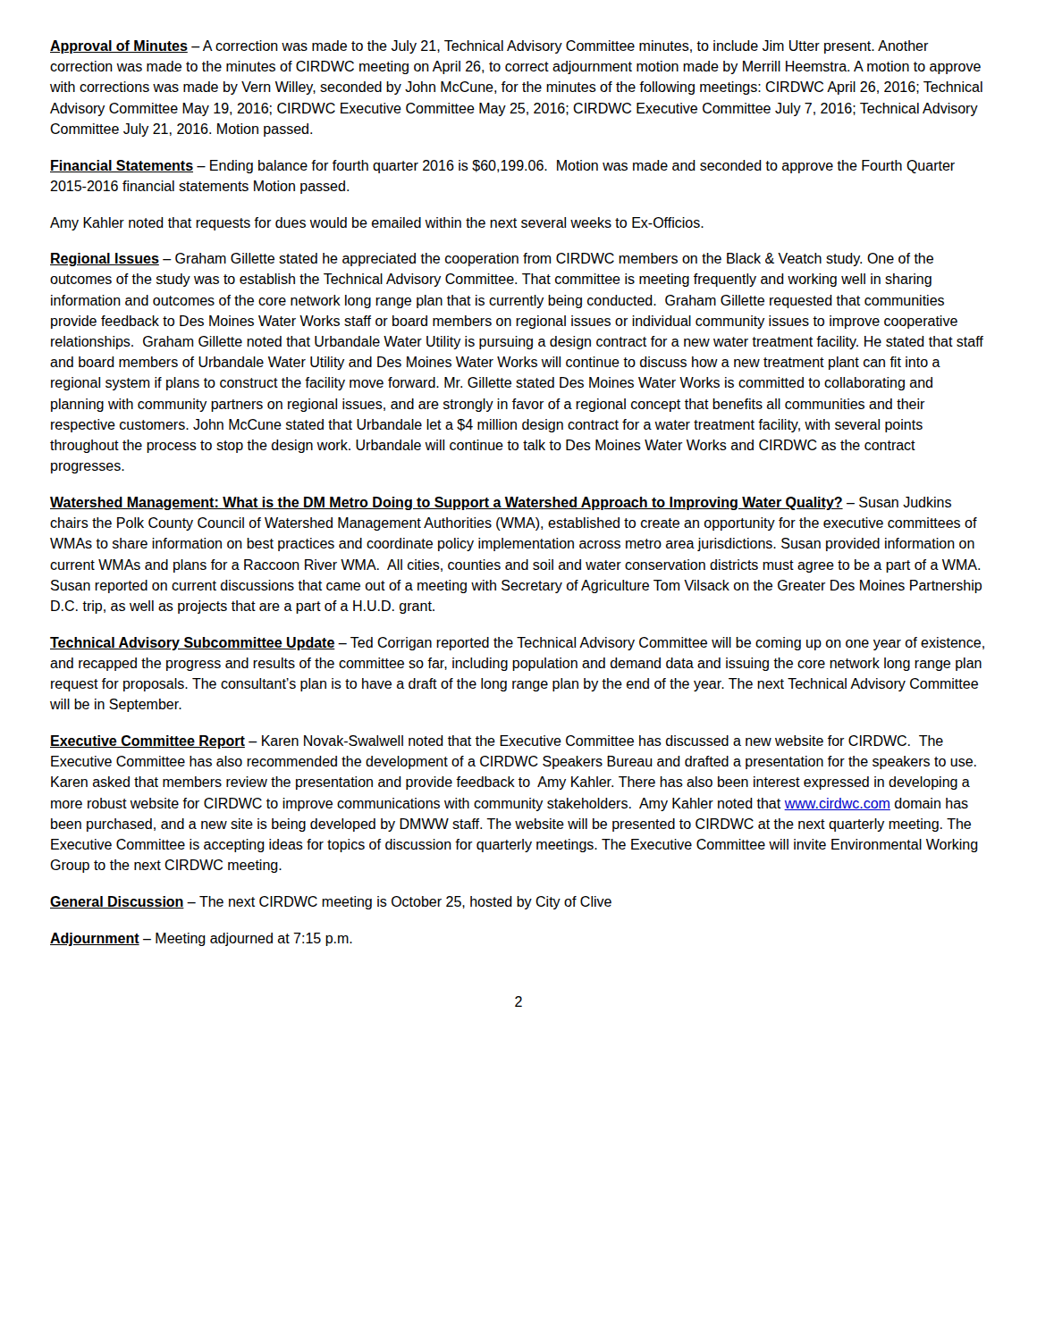Approval of Minutes – A correction was made to the July 21, Technical Advisory Committee minutes, to include Jim Utter present. Another correction was made to the minutes of CIRDWC meeting on April 26, to correct adjournment motion made by Merrill Heemstra. A motion to approve with corrections was made by Vern Willey, seconded by John McCune, for the minutes of the following meetings: CIRDWC April 26, 2016; Technical Advisory Committee May 19, 2016; CIRDWC Executive Committee May 25, 2016; CIRDWC Executive Committee July 7, 2016; Technical Advisory Committee July 21, 2016. Motion passed.
Financial Statements – Ending balance for fourth quarter 2016 is $60,199.06. Motion was made and seconded to approve the Fourth Quarter 2015-2016 financial statements Motion passed.
Amy Kahler noted that requests for dues would be emailed within the next several weeks to Ex-Officios.
Regional Issues – Graham Gillette stated he appreciated the cooperation from CIRDWC members on the Black & Veatch study. One of the outcomes of the study was to establish the Technical Advisory Committee. That committee is meeting frequently and working well in sharing information and outcomes of the core network long range plan that is currently being conducted. Graham Gillette requested that communities provide feedback to Des Moines Water Works staff or board members on regional issues or individual community issues to improve cooperative relationships. Graham Gillette noted that Urbandale Water Utility is pursuing a design contract for a new water treatment facility. He stated that staff and board members of Urbandale Water Utility and Des Moines Water Works will continue to discuss how a new treatment plant can fit into a regional system if plans to construct the facility move forward. Mr. Gillette stated Des Moines Water Works is committed to collaborating and planning with community partners on regional issues, and are strongly in favor of a regional concept that benefits all communities and their respective customers. John McCune stated that Urbandale let a $4 million design contract for a water treatment facility, with several points throughout the process to stop the design work. Urbandale will continue to talk to Des Moines Water Works and CIRDWC as the contract progresses.
Watershed Management: What is the DM Metro Doing to Support a Watershed Approach to Improving Water Quality? – Susan Judkins chairs the Polk County Council of Watershed Management Authorities (WMA), established to create an opportunity for the executive committees of WMAs to share information on best practices and coordinate policy implementation across metro area jurisdictions. Susan provided information on current WMAs and plans for a Raccoon River WMA. All cities, counties and soil and water conservation districts must agree to be a part of a WMA. Susan reported on current discussions that came out of a meeting with Secretary of Agriculture Tom Vilsack on the Greater Des Moines Partnership D.C. trip, as well as projects that are a part of a H.U.D. grant.
Technical Advisory Subcommittee Update – Ted Corrigan reported the Technical Advisory Committee will be coming up on one year of existence, and recapped the progress and results of the committee so far, including population and demand data and issuing the core network long range plan request for proposals. The consultant’s plan is to have a draft of the long range plan by the end of the year. The next Technical Advisory Committee will be in September.
Executive Committee Report – Karen Novak-Swalwell noted that the Executive Committee has discussed a new website for CIRDWC. The Executive Committee has also recommended the development of a CIRDWC Speakers Bureau and drafted a presentation for the speakers to use. Karen asked that members review the presentation and provide feedback to Amy Kahler. There has also been interest expressed in developing a more robust website for CIRDWC to improve communications with community stakeholders. Amy Kahler noted that www.cirdwc.com domain has been purchased, and a new site is being developed by DMWW staff. The website will be presented to CIRDWC at the next quarterly meeting. The Executive Committee is accepting ideas for topics of discussion for quarterly meetings. The Executive Committee will invite Environmental Working Group to the next CIRDWC meeting.
General Discussion – The next CIRDWC meeting is October 25, hosted by City of Clive
Adjournment – Meeting adjourned at 7:15 p.m.
2